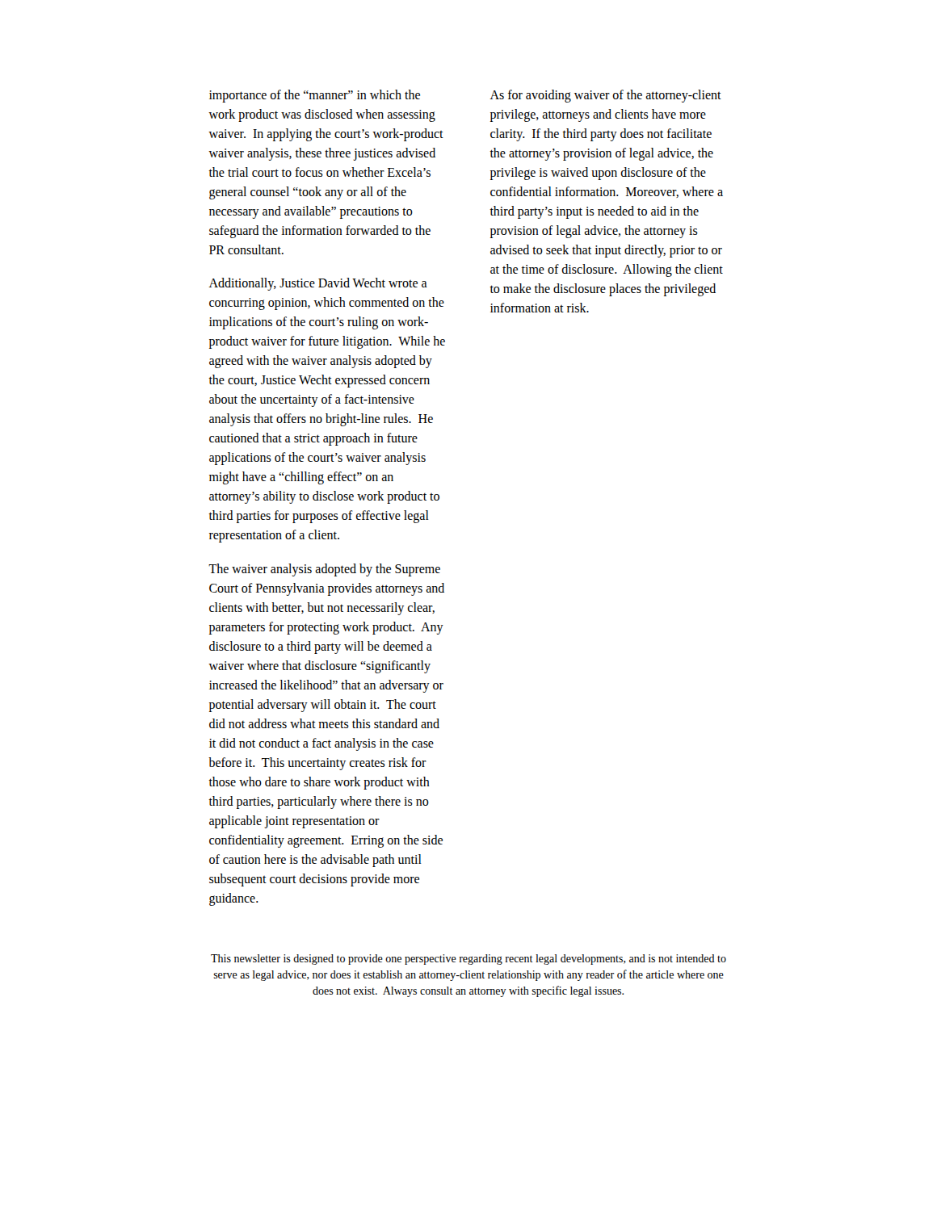importance of the “manner” in which the work product was disclosed when assessing waiver. In applying the court’s work-product waiver analysis, these three justices advised the trial court to focus on whether Excela’s general counsel “took any or all of the necessary and available” precautions to safeguard the information forwarded to the PR consultant.
Additionally, Justice David Wecht wrote a concurring opinion, which commented on the implications of the court’s ruling on work-product waiver for future litigation. While he agreed with the waiver analysis adopted by the court, Justice Wecht expressed concern about the uncertainty of a fact-intensive analysis that offers no bright-line rules. He cautioned that a strict approach in future applications of the court’s waiver analysis might have a “chilling effect” on an attorney’s ability to disclose work product to third parties for purposes of effective legal representation of a client.
The waiver analysis adopted by the Supreme Court of Pennsylvania provides attorneys and clients with better, but not necessarily clear, parameters for protecting work product. Any disclosure to a third party will be deemed a waiver where that disclosure “significantly increased the likelihood” that an adversary or potential adversary will obtain it. The court did not address what meets this standard and it did not conduct a fact analysis in the case before it. This uncertainty creates risk for those who dare to share work product with third parties, particularly where there is no applicable joint representation or confidentiality agreement. Erring on the side of caution here is the advisable path until subsequent court decisions provide more guidance.
As for avoiding waiver of the attorney-client privilege, attorneys and clients have more clarity. If the third party does not facilitate the attorney’s provision of legal advice, the privilege is waived upon disclosure of the confidential information. Moreover, where a third party’s input is needed to aid in the provision of legal advice, the attorney is advised to seek that input directly, prior to or at the time of disclosure. Allowing the client to make the disclosure places the privileged information at risk.
This newsletter is designed to provide one perspective regarding recent legal developments, and is not intended to serve as legal advice, nor does it establish an attorney-client relationship with any reader of the article where one does not exist. Always consult an attorney with specific legal issues.